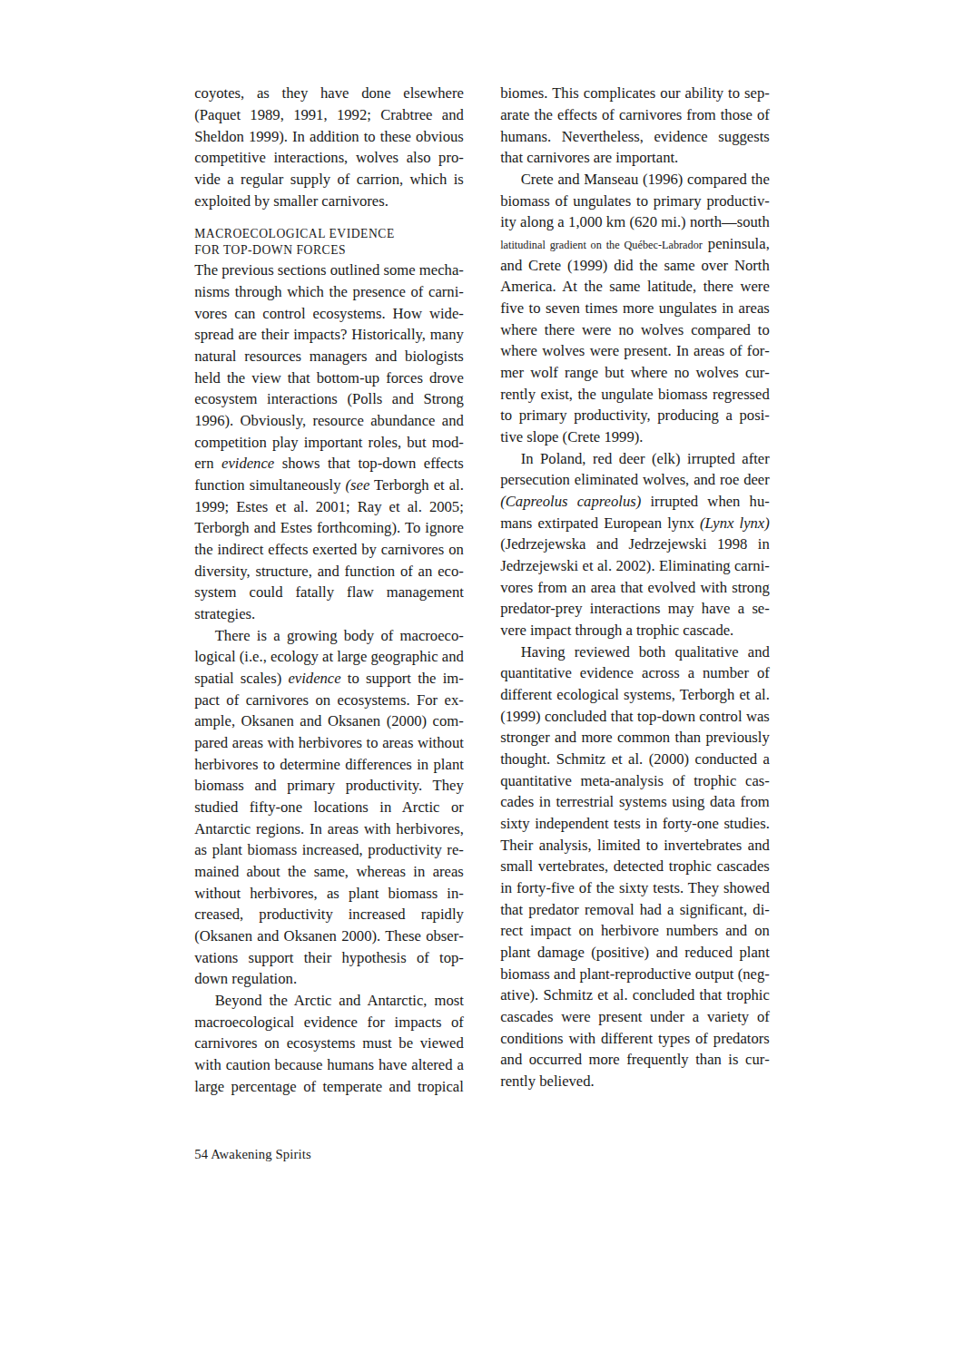coyotes, as they have done elsewhere (Paquet 1989, 1991, 1992; Crabtree and Sheldon 1999). In addition to these obvious competitive interactions, wolves also provide a regular supply of carrion, which is exploited by smaller carnivores.
Macroecological evidence
for top-down forces
The previous sections outlined some mechanisms through which the presence of carnivores can control ecosystems. How widespread are their impacts? Historically, many natural resources managers and biologists held the view that bottom-up forces drove ecosystem interactions (Polls and Strong 1996). Obviously, resource abundance and competition play important roles, but modern evidence shows that top-down effects function simultaneously (see Terborgh et al. 1999; Estes et al. 2001; Ray et al. 2005; Terborgh and Estes forthcoming). To ignore the indirect effects exerted by carnivores on diversity, structure, and function of an ecosystem could fatally flaw management strategies.
There is a growing body of macroecological (i.e., ecology at large geographic and spatial scales) evidence to support the impact of carnivores on ecosystems. For example, Oksanen and Oksanen (2000) compared areas with herbivores to areas without herbivores to determine differences in plant biomass and primary productivity. They studied fifty-one locations in Arctic or Antarctic regions. In areas with herbivores, as plant biomass increased, productivity remained about the same, whereas in areas without herbivores, as plant biomass increased, productivity increased rapidly (Oksanen and Oksanen 2000). These observations support their hypothesis of top-down regulation.
Beyond the Arctic and Antarctic, most macroecological evidence for impacts of carnivores on ecosystems must be viewed with caution because humans have altered a large percentage of temperate and tropical biomes. This complicates our ability to separate the effects of carnivores from those of humans. Nevertheless, evidence suggests that carnivores are important.
Crete and Manseau (1996) compared the biomass of ungulates to primary productivity along a 1,000 km (620 mi.) north—south latitudinal gradient on the Québec-Labrador peninsula, and Crete (1999) did the same over North America. At the same latitude, there were five to seven times more ungulates in areas where there were no wolves compared to where wolves were present. In areas of former wolf range but where no wolves currently exist, the ungulate biomass regressed to primary productivity, producing a positive slope (Crete 1999).
In Poland, red deer (elk) irrupted after persecution eliminated wolves, and roe deer (Capreolus capreolus) irrupted when humans extirpated European lynx (Lynx lynx) (Jedrzejewska and Jedrzejewski 1998 in Jedrzejewski et al. 2002). Eliminating carnivores from an area that evolved with strong predator-prey interactions may have a severe impact through a trophic cascade.
Having reviewed both qualitative and quantitative evidence across a number of different ecological systems, Terborgh et al. (1999) concluded that top-down control was stronger and more common than previously thought. Schmitz et al. (2000) conducted a quantitative meta-analysis of trophic cascades in terrestrial systems using data from sixty independent tests in forty-one studies. Their analysis, limited to invertebrates and small vertebrates, detected trophic cascades in forty-five of the sixty tests. They showed that predator removal had a significant, direct impact on herbivore numbers and on plant damage (positive) and reduced plant biomass and plant-reproductive output (negative). Schmitz et al. concluded that trophic cascades were present under a variety of conditions with different types of predators and occurred more frequently than is currently believed.
54 Awakening Spirits